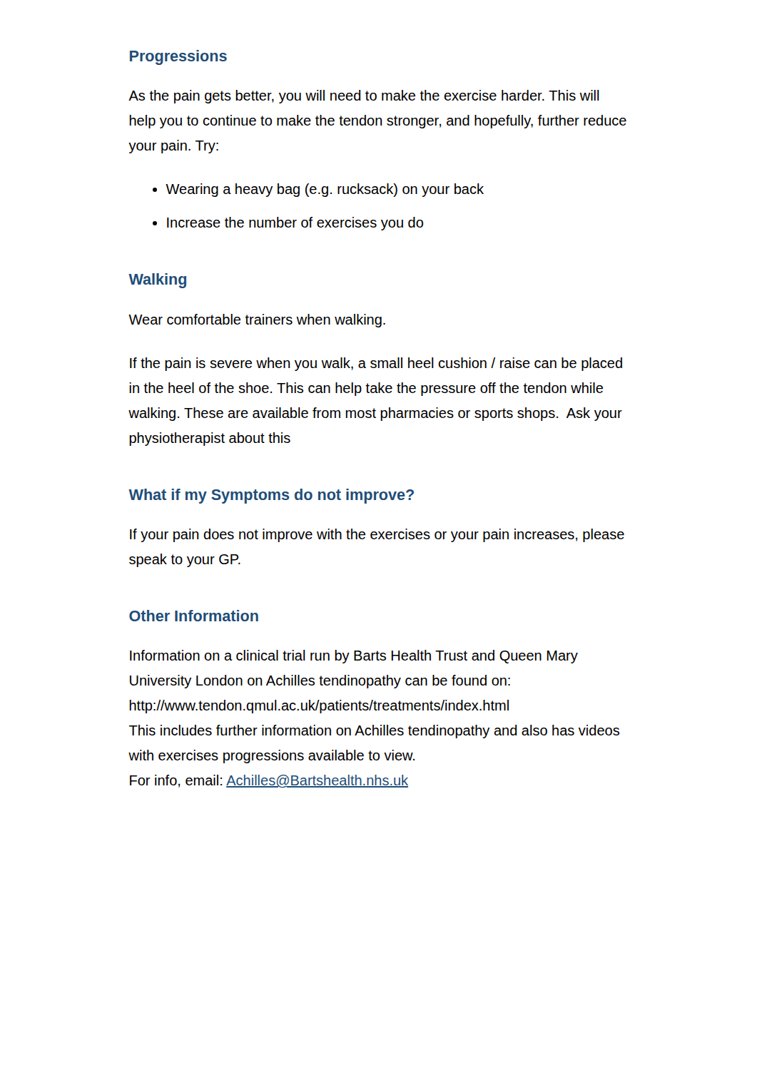Progressions
As the pain gets better, you will need to make the exercise harder. This will help you to continue to make the tendon stronger, and hopefully, further reduce your pain. Try:
Wearing a heavy bag (e.g. rucksack) on your back
Increase the number of exercises you do
Walking
Wear comfortable trainers when walking.
If the pain is severe when you walk, a small heel cushion / raise can be placed in the heel of the shoe. This can help take the pressure off the tendon while walking. These are available from most pharmacies or sports shops. Ask your physiotherapist about this
What if my Symptoms do not improve?
If your pain does not improve with the exercises or your pain increases, please speak to your GP.
Other Information
Information on a clinical trial run by Barts Health Trust and Queen Mary University London on Achilles tendinopathy can be found on:
http://www.tendon.qmul.ac.uk/patients/treatments/index.html
This includes further information on Achilles tendinopathy and also has videos with exercises progressions available to view.
For info, email: Achilles@Bartshealth.nhs.uk